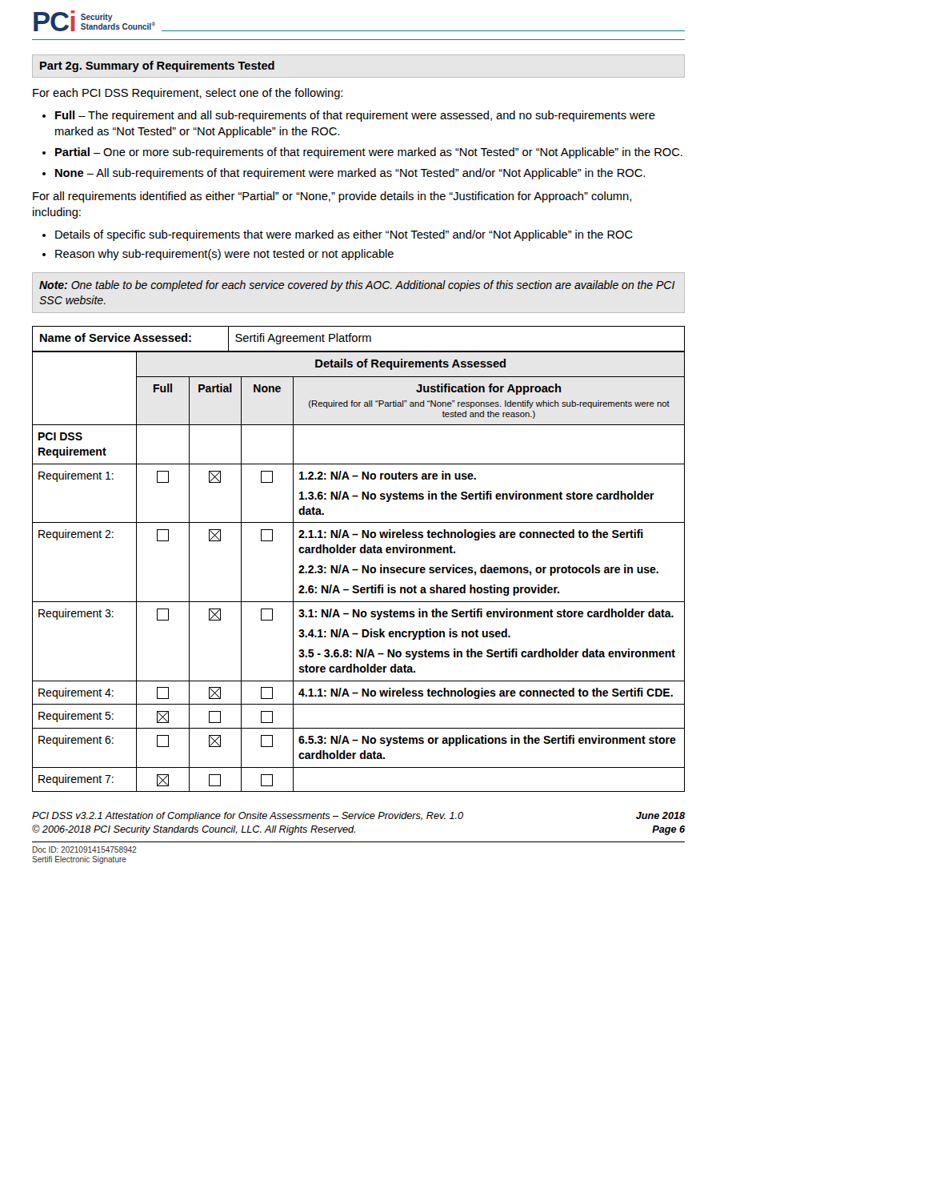PCi Security
Standards Council®
Part 2g. Summary of Requirements Tested
For each PCI DSS Requirement, select one of the following:
Full – The requirement and all sub-requirements of that requirement were assessed, and no sub-requirements were marked as “Not Tested” or “Not Applicable” in the ROC.
Partial – One or more sub-requirements of that requirement were marked as “Not Tested” or “Not Applicable” in the ROC.
None – All sub-requirements of that requirement were marked as “Not Tested” and/or “Not Applicable” in the ROC.
For all requirements identified as either “Partial” or “None,” provide details in the “Justification for Approach” column, including:
Details of specific sub-requirements that were marked as either “Not Tested” and/or “Not Applicable” in the ROC
Reason why sub-requirement(s) were not tested or not applicable
Note: One table to be completed for each service covered by this AOC. Additional copies of this section are available on the PCI SSC website.
| Name of Service Assessed: | Sertifi Agreement Platform |
| | Details of Requirements Assessed |
| --- | --- |
| Full | Partial | None | Justification for Approach (Required for all “Partial” and “None” responses. Identify which sub-requirements were not tested and the reason.) |
| PCI DSS Requirement | | | | |
| Requirement 1: | | | | 1.2.2: N/A – No routers are in use. 1.3.6: N/A – No systems in the Sertifi environment store cardholder data. |
| Requirement 2: | | | | 2.1.1: N/A – No wireless technologies are connected to the Sertifi cardholder data environment. 2.2.3: N/A – No insecure services, daemons, or protocols are in use. 2.6: N/A – Sertifi is not a shared hosting provider. |
| Requirement 3: | | | | 3.1: N/A – No systems in the Sertifi environment store cardholder data. 3.4.1: N/A – Disk encryption is not used. 3.5 - 3.6.8: N/A – No systems in the Sertifi cardholder data environment store cardholder data. |
| Requirement 4: | | | | 4.1.1: N/A – No wireless technologies are connected to the Sertifi CDE. |
| Requirement 5: | | | | |
| Requirement 6: | | | | 6.5.3: N/A – No systems or applications in the Sertifi environment store cardholder data. |
| Requirement 7: | | | | |
PCI DSS v3.2.1 Attestation of Compliance for Onsite Assessments – Service Providers, Rev. 1.0 June 2018
© 2006-2018 PCI Security Standards Council, LLC. All Rights Reserved. Page 6
Doc ID: 20210914154758942
Sertifi Electronic Signature